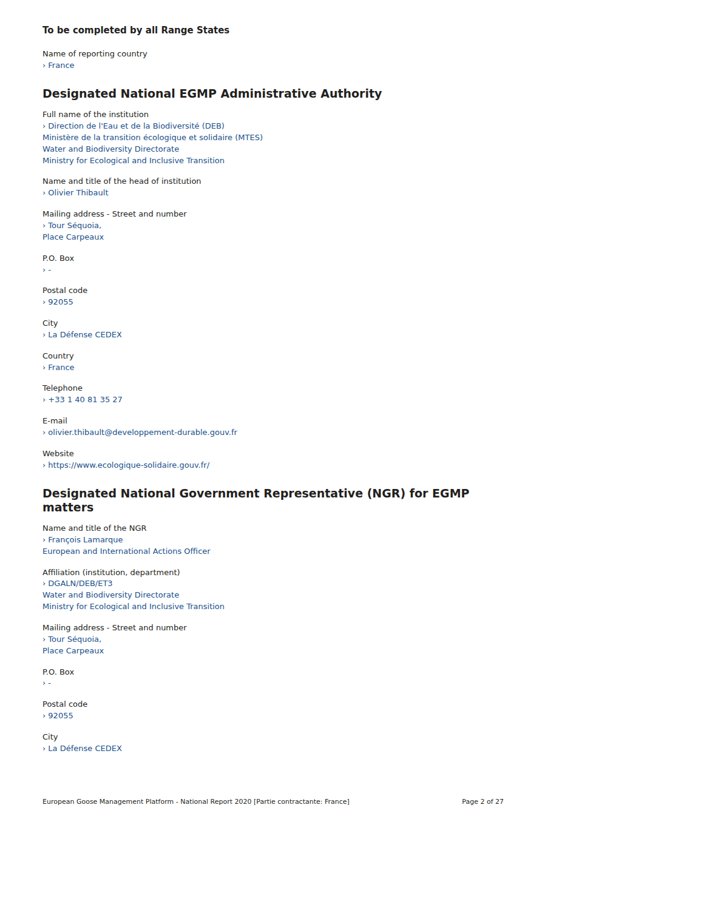To be completed by all Range States
Name of reporting country
› France
Designated National EGMP Administrative Authority
Full name of the institution
› Direction de l'Eau et de la Biodiversité (DEB)
Ministère de la transition écologique et solidaire (MTES)
Water and Biodiversity Directorate
Ministry for Ecological and Inclusive Transition
Name and title of the head of institution
› Olivier Thibault
Mailing address - Street and number
› Tour Séquoia,
Place Carpeaux
P.O. Box
› -
Postal code
› 92055
City
› La Défense CEDEX
Country
› France
Telephone
› +33 1 40 81 35 27
E-mail
› olivier.thibault@developpement-durable.gouv.fr
Website
› https://www.ecologique-solidaire.gouv.fr/
Designated National Government Representative (NGR) for EGMP matters
Name and title of the NGR
› François Lamarque
European and International Actions Officer
Affiliation (institution, department)
› DGALN/DEB/ET3
Water and Biodiversity Directorate
Ministry for Ecological and Inclusive Transition
Mailing address - Street and number
› Tour Séquoia,
Place Carpeaux
P.O. Box
› -
Postal code
› 92055
City
› La Défense CEDEX
European Goose Management Platform - National Report 2020 [Partie contractante: France]
Page 2 of 27